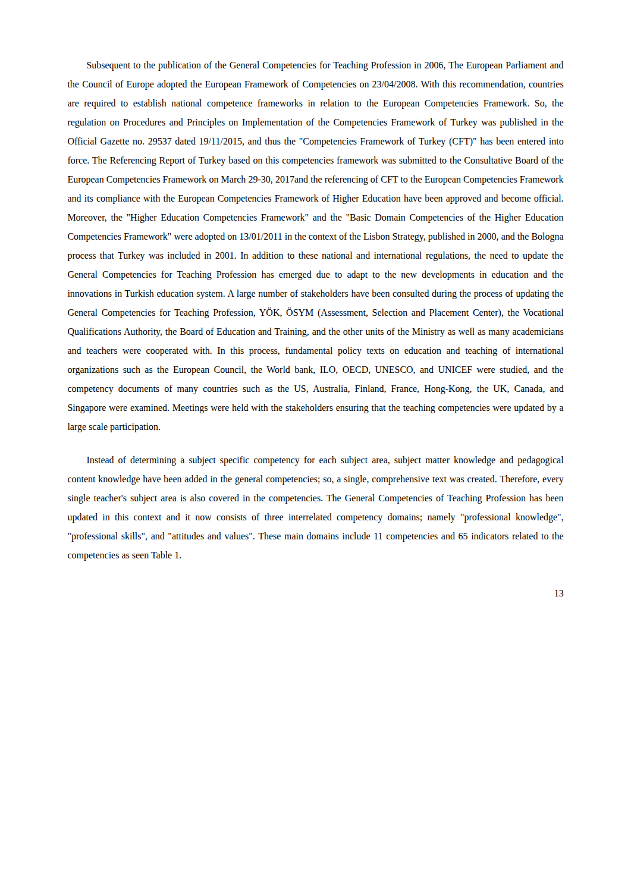Subsequent to the publication of the General Competencies for Teaching Profession in 2006, The European Parliament and the Council of Europe adopted the European Framework of Competencies on 23/04/2008. With this recommendation, countries are required to establish national competence frameworks in relation to the European Competencies Framework. So, the regulation on Procedures and Principles on Implementation of the Competencies Framework of Turkey was published in the Official Gazette no. 29537 dated 19/11/2015, and thus the "Competencies Framework of Turkey (CFT)" has been entered into force. The Referencing Report of Turkey based on this competencies framework was submitted to the Consultative Board of the European Competencies Framework on March 29-30, 2017and the referencing of CFT to the European Competencies Framework and its compliance with the European Competencies Framework of Higher Education have been approved and become official. Moreover, the "Higher Education Competencies Framework" and the "Basic Domain Competencies of the Higher Education Competencies Framework" were adopted on 13/01/2011 in the context of the Lisbon Strategy, published in 2000, and the Bologna process that Turkey was included in 2001. In addition to these national and international regulations, the need to update the General Competencies for Teaching Profession has emerged due to adapt to the new developments in education and the innovations in Turkish education system. A large number of stakeholders have been consulted during the process of updating the General Competencies for Teaching Profession, YÖK, ÖSYM (Assessment, Selection and Placement Center), the Vocational Qualifications Authority, the Board of Education and Training, and the other units of the Ministry as well as many academicians and teachers were cooperated with. In this process, fundamental policy texts on education and teaching of international organizations such as the European Council, the World bank, ILO, OECD, UNESCO, and UNICEF were studied, and the competency documents of many countries such as the US, Australia, Finland, France, Hong-Kong, the UK, Canada, and Singapore were examined. Meetings were held with the stakeholders ensuring that the teaching competencies were updated by a large scale participation.
Instead of determining a subject specific competency for each subject area, subject matter knowledge and pedagogical content knowledge have been added in the general competencies; so, a single, comprehensive text was created. Therefore, every single teacher's subject area is also covered in the competencies. The General Competencies of Teaching Profession has been updated in this context and it now consists of three interrelated competency domains; namely "professional knowledge", "professional skills", and "attitudes and values". These main domains include 11 competencies and 65 indicators related to the competencies as seen Table 1.
13